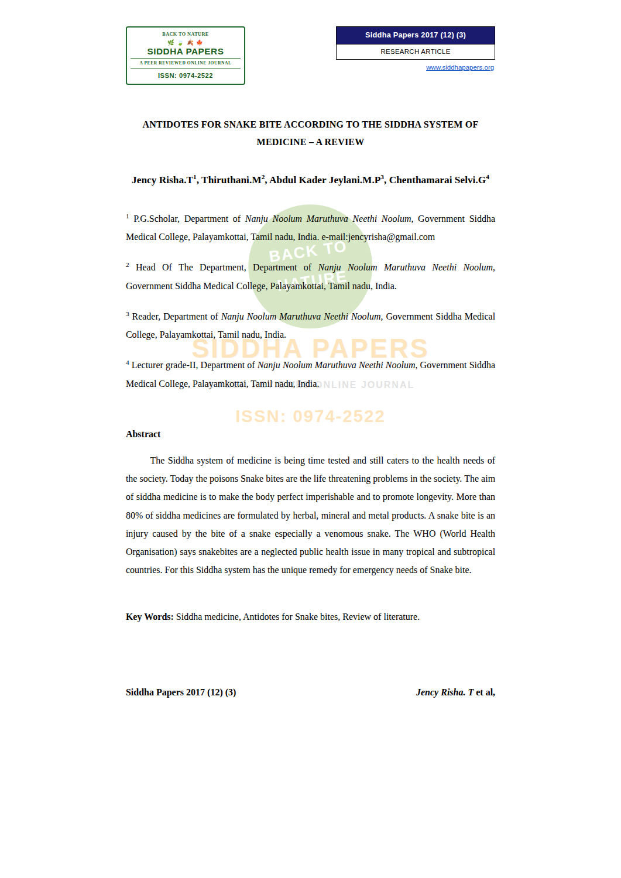BACK TO NATURE
SIDDHA PAPERS
A PEER REVIEWED ONLINE JOURNAL
ISSN: 0974-2522
BACK TO NATURE
🌿 🍃 🍂 🍁
SIDDHA PAPERS
A PEER REVIEWED ONLINE JOURNAL
ISSN: 0974-2522
Siddha Papers 2017 (12) (3)
RESEARCH ARTICLE
www.siddhapapers.org
Antidotes for Snake Bite According to the Siddha System of Medicine – A Review
Jency Risha.T1, Thiruthani.M2, Abdul Kader Jeylani.M.P3, Chenthamarai Selvi.G4
1 P.G.Scholar, Department of Nanju Noolum Maruthuva Neethi Noolum, Government Siddha Medical College, Palayamkottai, Tamil nadu, India. e-mail:jencyrisha@gmail.com
2 Head Of The Department, Department of Nanju Noolum Maruthuva Neethi Noolum, Government Siddha Medical College, Palayamkottai, Tamil nadu, India.
3 Reader, Department of Nanju Noolum Maruthuva Neethi Noolum, Government Siddha Medical College, Palayamkottai, Tamil nadu, India.
4 Lecturer grade-II, Department of Nanju Noolum Maruthuva Neethi Noolum, Government Siddha Medical College, Palayamkottai, Tamil nadu, India.
Abstract
The Siddha system of medicine is being time tested and still caters to the health needs of the society. Today the poisons Snake bites are the life threatening problems in the society. The aim of siddha medicine is to make the body perfect imperishable and to promote longevity. More than 80% of siddha medicines are formulated by herbal, mineral and metal products. A snake bite is an injury caused by the bite of a snake especially a venomous snake. The WHO (World Health Organisation) says snakebites are a neglected public health issue in many tropical and subtropical countries. For this Siddha system has the unique remedy for emergency needs of Snake bite.
Key Words: Siddha medicine, Antidotes for Snake bites, Review of literature.
Siddha Papers 2017 (12) (3)
Jency Risha. T et al,